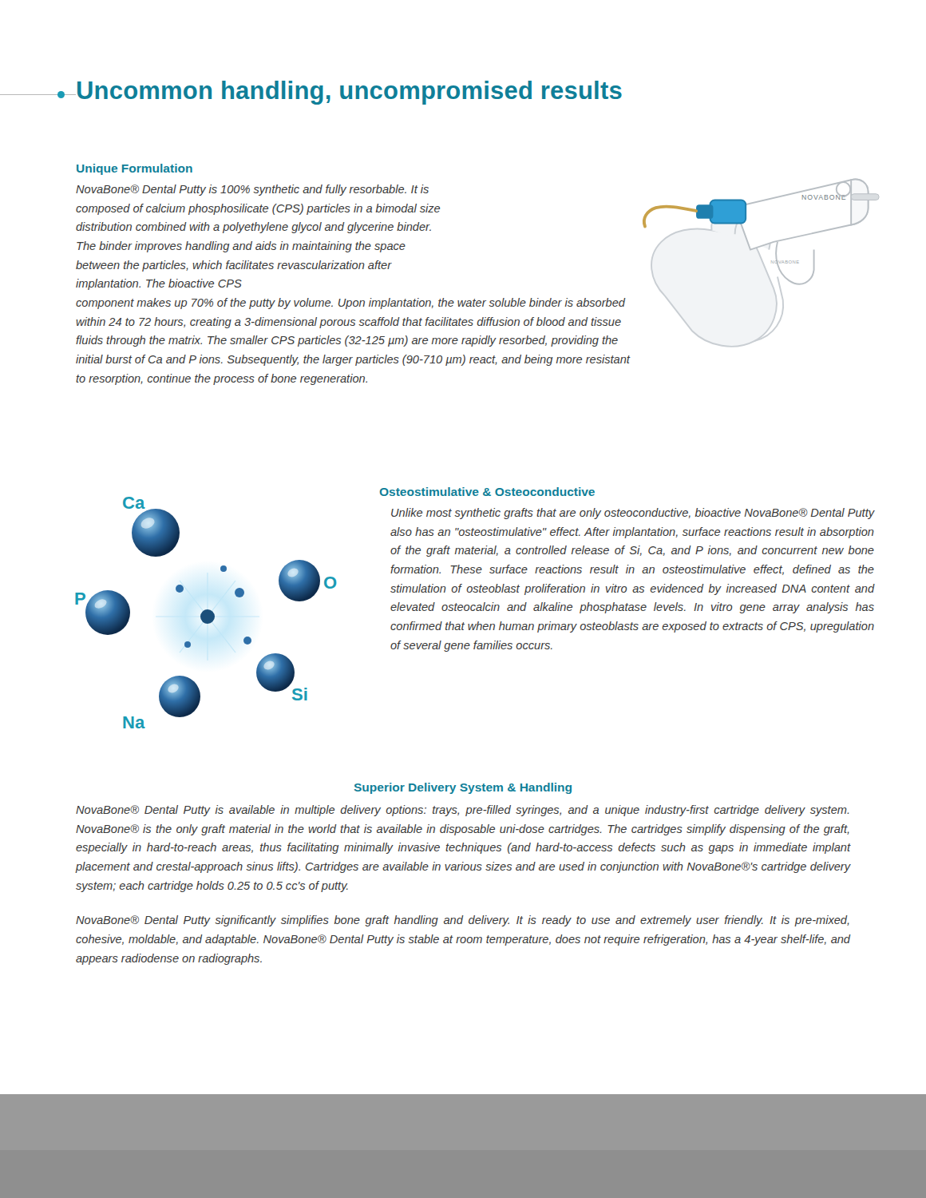Uncommon handling, uncompromised results
Gloved hand holding NovaBone cartridge delivery gun NOVABONE NOVABONE
Unique Formulation
NovaBone® Dental Putty is 100% synthetic and fully resorbable. It is composed of calcium phosphosilicate (CPS) particles in a bimodal size distribution combined with a polyethylene glycol and glycerine binder. The binder improves handling and aids in maintaining the space between the particles, which facilitates revascularization after implantation. The bioactive CPS
component makes up 70% of the putty by volume. Upon implantation, the water soluble binder is absorbed within 24 to 72 hours, creating a 3-dimensional porous scaffold that facilitates diffusion of blood and tissue fluids through the matrix. The smaller CPS particles (32-125 µm) are more rapidly resorbed, providing the initial burst of Ca and P ions. Subsequently, the larger particles (90-710 µm) react, and being more resistant to resorption, continue the process of bone regeneration.
Ion release diagram: Ca, P, O, Si, Na Ca P O Si Na
Osteostimulative & Osteoconductive
Unlike most synthetic grafts that are only osteoconductive, bioactive NovaBone® Dental Putty also has an "osteostimulative" effect. After implantation, surface reactions result in absorption of the graft material, a controlled release of Si, Ca, and P ions, and concurrent new bone formation. These surface reactions result in an osteostimulative effect, defined as the stimulation of osteoblast proliferation in vitro as evidenced by increased DNA content and elevated osteocalcin and alkaline phosphatase levels. In vitro gene array analysis has confirmed that when human primary osteoblasts are exposed to extracts of CPS, upregulation of several gene families occurs.
Superior Delivery System & Handling
NovaBone® Dental Putty is available in multiple delivery options: trays, pre-filled syringes, and a unique industry-first cartridge delivery system. NovaBone® is the only graft material in the world that is available in disposable uni-dose cartridges. The cartridges simplify dispensing of the graft, especially in hard-to-reach areas, thus facilitating minimally invasive techniques (and hard-to-access defects such as gaps in immediate implant placement and crestal-approach sinus lifts). Cartridges are available in various sizes and are used in conjunction with NovaBone®'s cartridge delivery system; each cartridge holds 0.25 to 0.5 cc's of putty.
NovaBone® Dental Putty significantly simplifies bone graft handling and delivery. It is ready to use and extremely user friendly. It is pre-mixed, cohesive, moldable, and adaptable. NovaBone® Dental Putty is stable at room temperature, does not require refrigeration, has a 4-year shelf-life, and appears radiodense on radiographs.